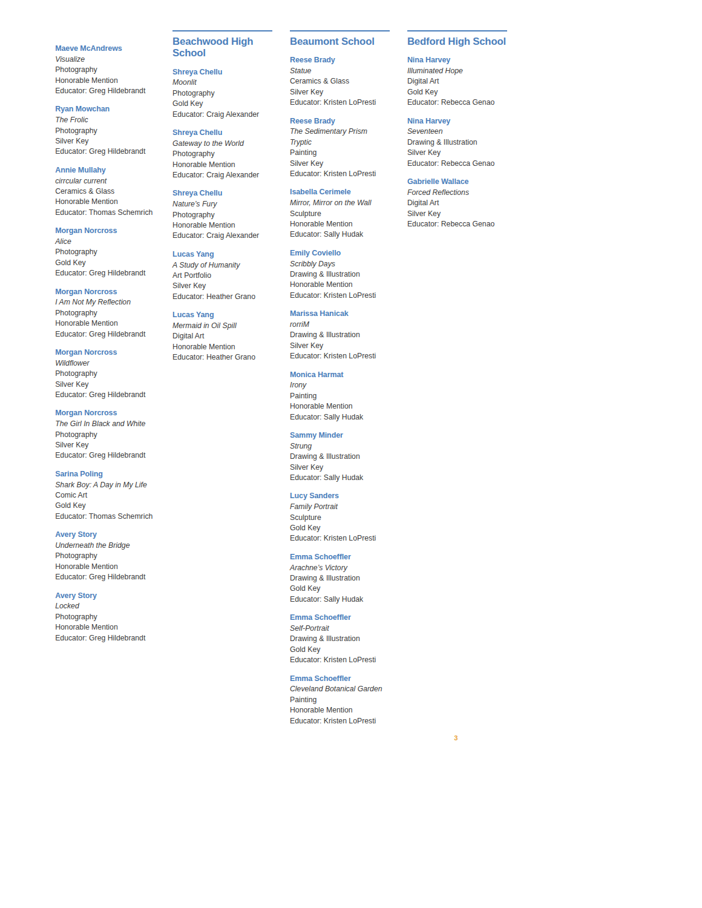Maeve McAndrews
Visualize
Photography
Honorable Mention
Educator: Greg Hildebrandt
Ryan Mowchan
The Frolic
Photography
Silver Key
Educator: Greg Hildebrandt
Annie Mullahy
cirrcular current
Ceramics & Glass
Honorable Mention
Educator: Thomas Schemrich
Morgan Norcross
Alice
Photography
Gold Key
Educator: Greg Hildebrandt
Morgan Norcross
I Am Not My Reflection
Photography
Honorable Mention
Educator: Greg Hildebrandt
Morgan Norcross
Wildflower
Photography
Silver Key
Educator: Greg Hildebrandt
Morgan Norcross
The Girl In Black and White
Photography
Silver Key
Educator: Greg Hildebrandt
Sarina Poling
Shark Boy: A Day in My Life
Comic Art
Gold Key
Educator: Thomas Schemrich
Avery Story
Underneath the Bridge
Photography
Honorable Mention
Educator: Greg Hildebrandt
Avery Story
Locked
Photography
Honorable Mention
Educator: Greg Hildebrandt
Beachwood High School
Shreya Chellu
Moonlit
Photography
Gold Key
Educator: Craig Alexander
Shreya Chellu
Gateway to the World
Photography
Honorable Mention
Educator: Craig Alexander
Shreya Chellu
Nature’s Fury
Photography
Honorable Mention
Educator: Craig Alexander
Lucas Yang
A Study of Humanity
Art Portfolio
Silver Key
Educator: Heather Grano
Lucas Yang
Mermaid in Oil Spill
Digital Art
Honorable Mention
Educator: Heather Grano
Beaumont School
Reese Brady
Statue
Ceramics & Glass
Silver Key
Educator: Kristen LoPresti
Reese Brady
The Sedimentary Prism Tryptic
Painting
Silver Key
Educator: Kristen LoPresti
Isabella Cerimele
Mirror, Mirror on the Wall
Sculpture
Honorable Mention
Educator: Sally Hudak
Emily Coviello
Scribbly Days
Drawing & Illustration
Honorable Mention
Educator: Kristen LoPresti
Marissa Hanicak
rorriM
Drawing & Illustration
Silver Key
Educator: Kristen LoPresti
Monica Harmat
Irony
Painting
Honorable Mention
Educator: Sally Hudak
Sammy Minder
Strung
Drawing & Illustration
Silver Key
Educator: Sally Hudak
Lucy Sanders
Family Portrait
Sculpture
Gold Key
Educator: Kristen LoPresti
Emma Schoeffler
Arachne’s Victory
Drawing & Illustration
Gold Key
Educator: Sally Hudak
Emma Schoeffler
Self-Portrait
Drawing & Illustration
Gold Key
Educator: Kristen LoPresti
Emma Schoeffler
Cleveland Botanical Garden
Painting
Honorable Mention
Educator: Kristen LoPresti
Bedford High School
Nina Harvey
Illuminated Hope
Digital Art
Gold Key
Educator: Rebecca Genao
Nina Harvey
Seventeen
Drawing & Illustration
Silver Key
Educator: Rebecca Genao
Gabrielle Wallace
Forced Reflections
Digital Art
Silver Key
Educator: Rebecca Genao
3